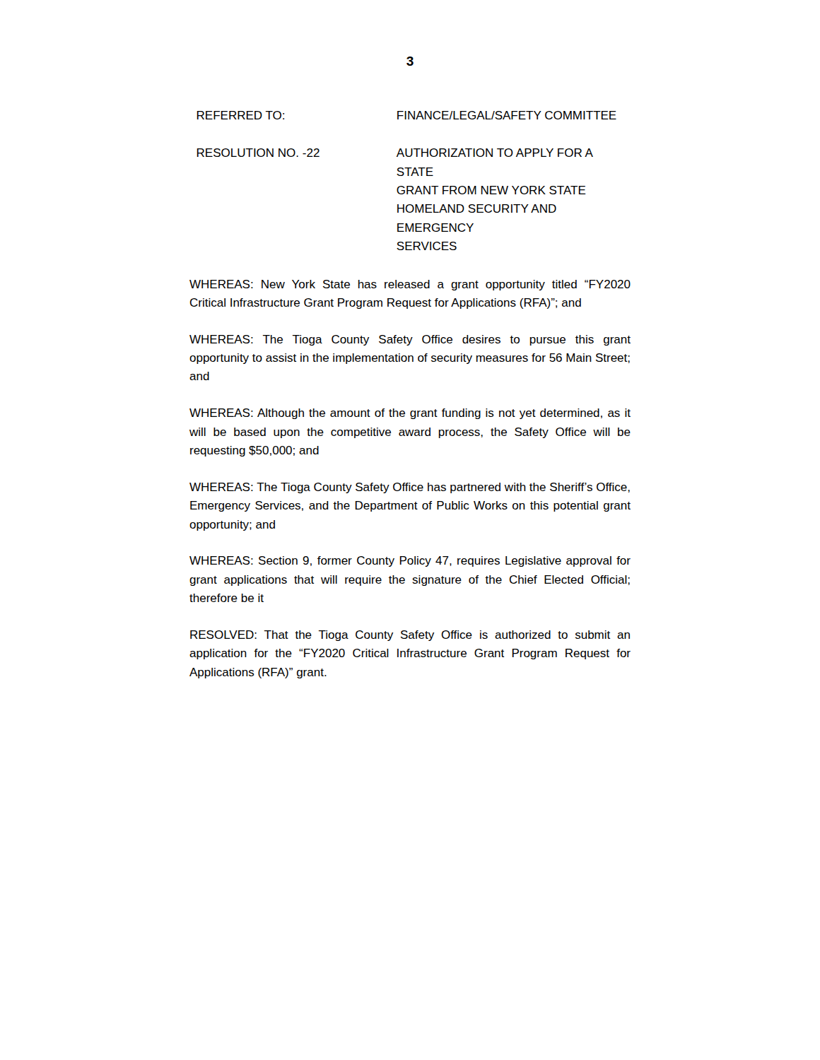3
REFERRED TO:
FINANCE/LEGAL/SAFETY COMMITTEE
RESOLUTION NO. -22
AUTHORIZATION TO APPLY FOR A STATE GRANT FROM NEW YORK STATE HOMELAND SECURITY AND EMERGENCY SERVICES
WHEREAS: New York State has released a grant opportunity titled “FY2020 Critical Infrastructure Grant Program Request for Applications (RFA)”; and
WHEREAS: The Tioga County Safety Office desires to pursue this grant opportunity to assist in the implementation of security measures for 56 Main Street; and
WHEREAS: Although the amount of the grant funding is not yet determined, as it will be based upon the competitive award process, the Safety Office will be requesting $50,000; and
WHEREAS: The Tioga County Safety Office has partnered with the Sheriff’s Office, Emergency Services, and the Department of Public Works on this potential grant opportunity; and
WHEREAS: Section 9, former County Policy 47, requires Legislative approval for grant applications that will require the signature of the Chief Elected Official; therefore be it
RESOLVED: That the Tioga County Safety Office is authorized to submit an application for the “FY2020 Critical Infrastructure Grant Program Request for Applications (RFA)” grant.